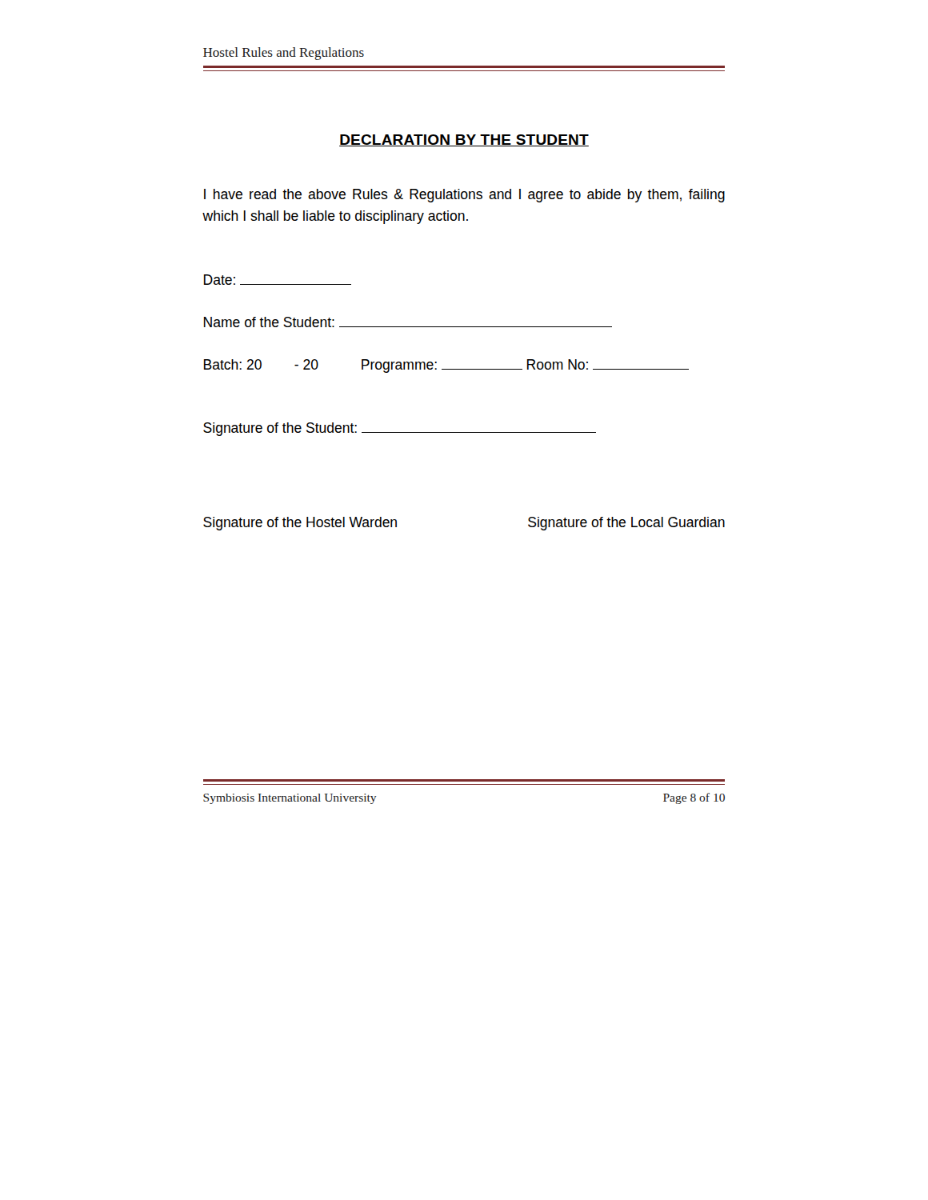Hostel Rules and Regulations
DECLARATION BY THE STUDENT
I have read the above Rules & Regulations and I agree to abide by them, failing which I shall be liable to disciplinary action.
Date:
Name of the Student:
Batch: 20 - 20 Programme: Room No:
Signature of the Student:
Signature of the Hostel Warden
Signature of the Local Guardian
Symbiosis International University
Page 8 of 10